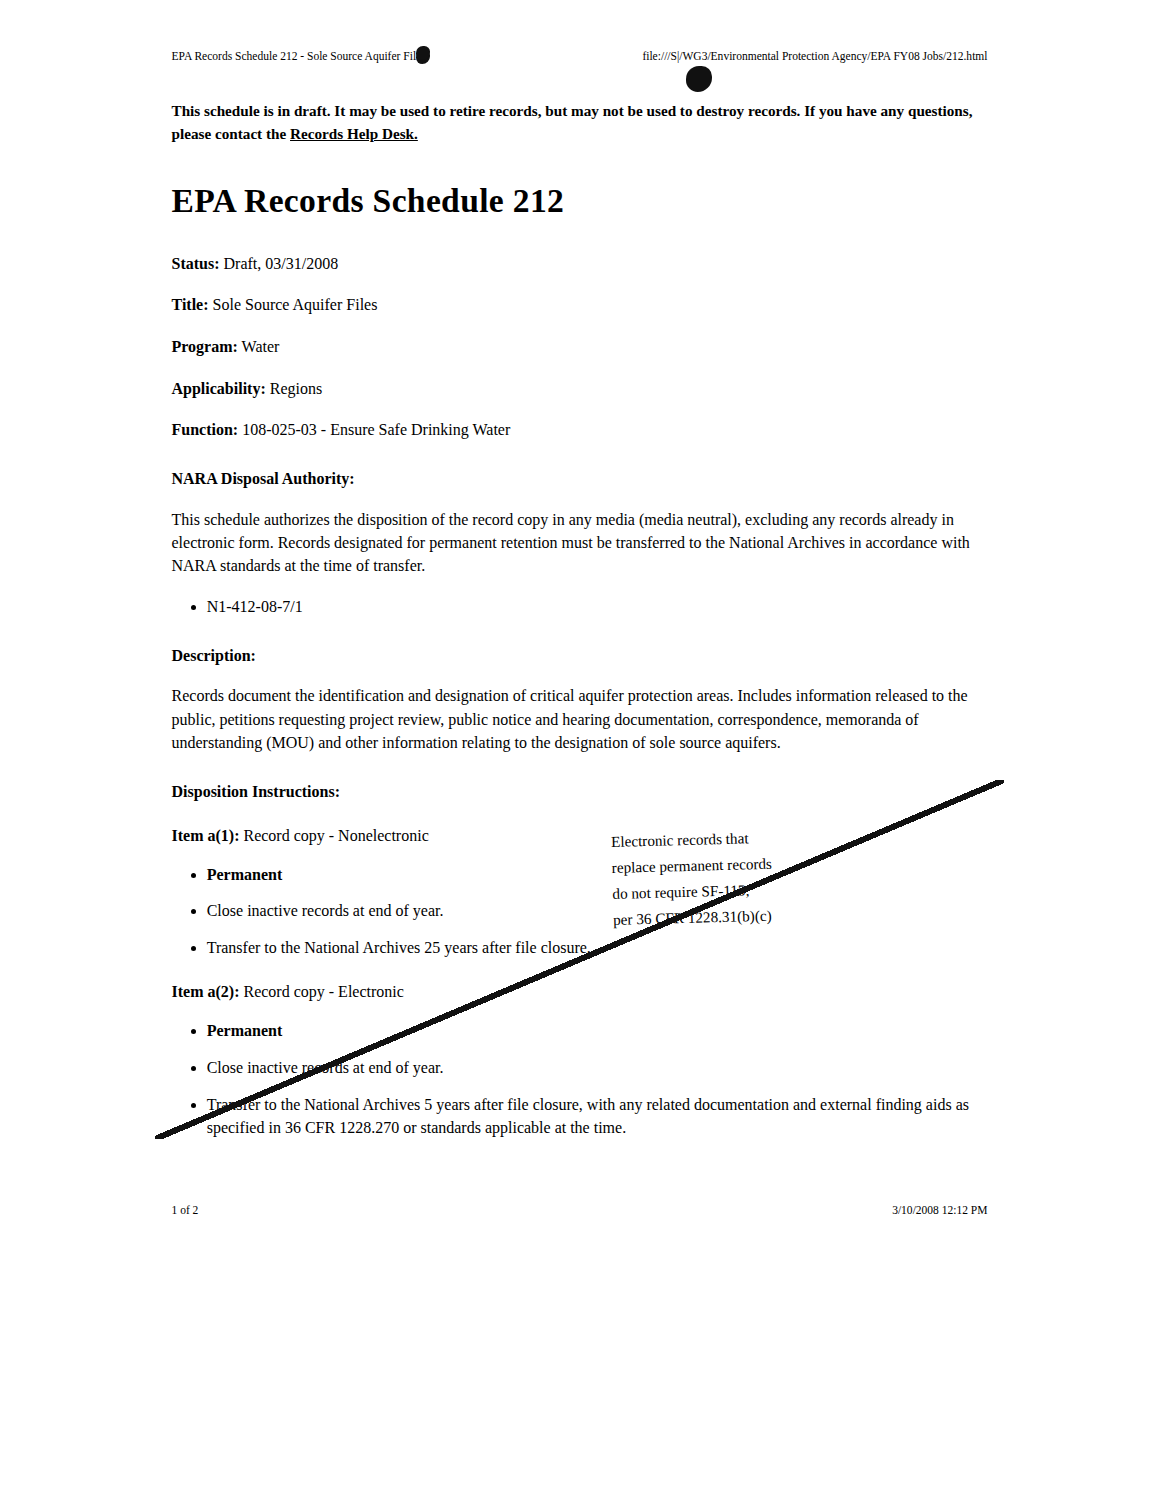EPA Records Schedule 212 - Sole Source Aquifer Fil
file:///S|/WG3/Environmental Protection Agency/EPA FY08 Jobs/212.html
This schedule is in draft. It may be used to retire records, but may not be used to destroy records. If you have any questions, please contact the Records Help Desk.
EPA Records Schedule 212
Status: Draft, 03/31/2008
Title: Sole Source Aquifer Files
Program: Water
Applicability: Regions
Function: 108-025-03 - Ensure Safe Drinking Water
NARA Disposal Authority:
This schedule authorizes the disposition of the record copy in any media (media neutral), excluding any records already in electronic form. Records designated for permanent retention must be transferred to the National Archives in accordance with NARA standards at the time of transfer.
N1-412-08-7/1
Description:
Records document the identification and designation of critical aquifer protection areas. Includes information released to the public, petitions requesting project review, public notice and hearing documentation, correspondence, memoranda of understanding (MOU) and other information relating to the designation of sole source aquifers.
Disposition Instructions:
Item a(1): Record copy - Nonelectronic
Electronic records that
replace permanent records
do not require SF-115,
per 36 CFR 1228.31(b)(c)
Permanent
Close inactive records at end of year.
Transfer to the National Archives 25 years after file closure.
Item a(2): Record copy - Electronic
Permanent
Close inactive records at end of year.
Transfer to the National Archives 5 years after file closure, with any related documentation and external finding aids as specified in 36 CFR 1228.270 or standards applicable at the time.
1 of 2
3/10/2008 12:12 PM